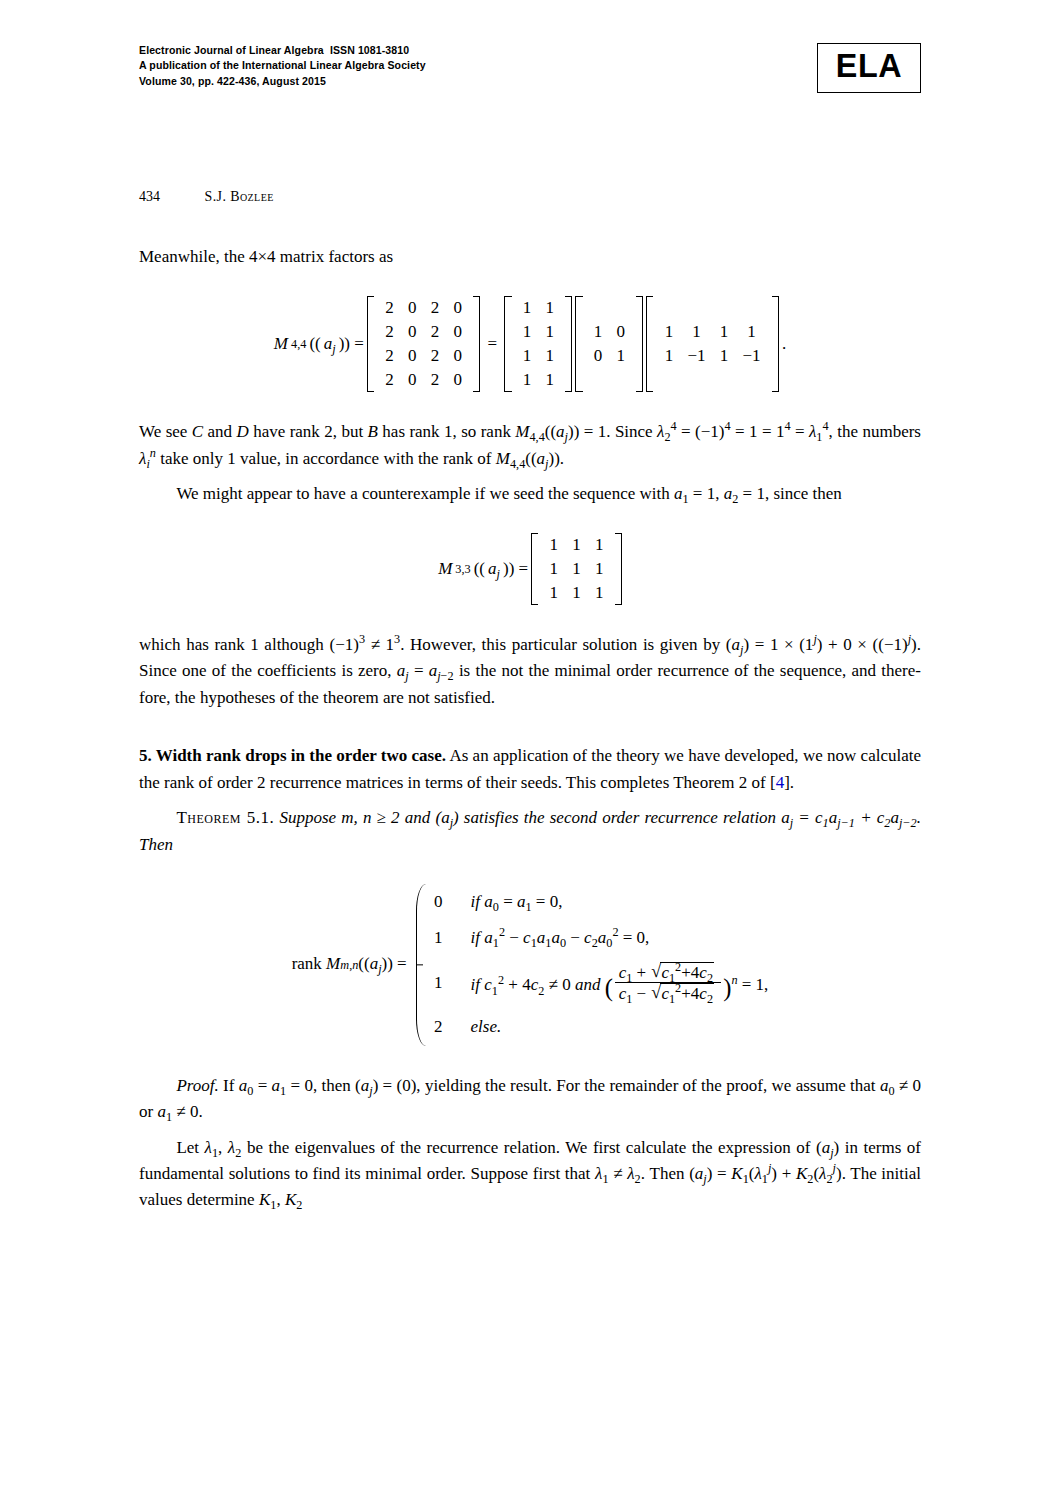Electronic Journal of Linear Algebra ISSN 1081-3810
A publication of the International Linear Algebra Society
Volume 30, pp. 422-436, August 2015
ELA
434 S.J. Bozlee
Meanwhile, the 4×4 matrix factors as
M4,4((aj)) =
| 2 | 0 | 2 | 0 |
| 2 | 0 | 2 | 0 |
| 2 | 0 | 2 | 0 |
| 2 | 0 | 2 | 0 |
=
| 1 | 1 |
| 1 | 1 |
| 1 | 1 |
| 1 | 1 |
| 1 | 0 |
| 0 | 1 |
| 1 | 1 | 1 | 1 |
| 1 | −1 | 1 | −1 |
.
We see C and D have rank 2, but B has rank 1, so rank M4,4((aj)) = 1. Since λ24 = (−1)4 = 1 = 14 = λ14, the numbers λin take only 1 value, in accordance with the rank of M4,4((aj)).
We might appear to have a counterexample if we seed the sequence with a1 = 1, a2 = 1, since then
M3,3((aj)) =
| 1 | 1 | 1 |
| 1 | 1 | 1 |
| 1 | 1 | 1 |
which has rank 1 although (−1)3 ≠ 13. However, this particular solution is given by (aj) = 1 × (1j) + 0 × ((−1)j). Since one of the coefficients is zero, aj = aj−2 is the not the minimal order recurrence of the sequence, and therefore, the hypotheses of the theorem are not satisfied.
5. Width rank drops in the order two case.
As an application of the theory we have developed, we now calculate the rank of order 2 recurrence matrices in terms of their seeds. This completes Theorem 2 of [4].
Theorem 5.1. Suppose m, n ≥ 2 and (aj) satisfies the second order recurrence relation aj = c1aj−1 + c2aj−2. Then
rank Mm,n((aj)) =
| 0 | if a 0 = a 1 = 0, |
| 1 | if a 1 2 − c 1 a 1 a 0 − c 2 a 0 2 = 0, |
| 1 | if c 1 2 + 4 c 2 ≠ 0 and ( c 1 + c 1 2 +4 c 2 c 1 − c 1 2 +4 c 2 ) n = 1, |
| 2 | else. |
Proof. If a0 = a1 = 0, then (aj) = (0), yielding the result. For the remainder of the proof, we assume that a0 ≠ 0 or a1 ≠ 0.
Let λ1, λ2 be the eigenvalues of the recurrence relation. We first calculate the expression of (aj) in terms of fundamental solutions to find its minimal order. Suppose first that λ1 ≠ λ2. Then (aj) = K1(λ1j) + K2(λ2j). The initial values determine K1, K2